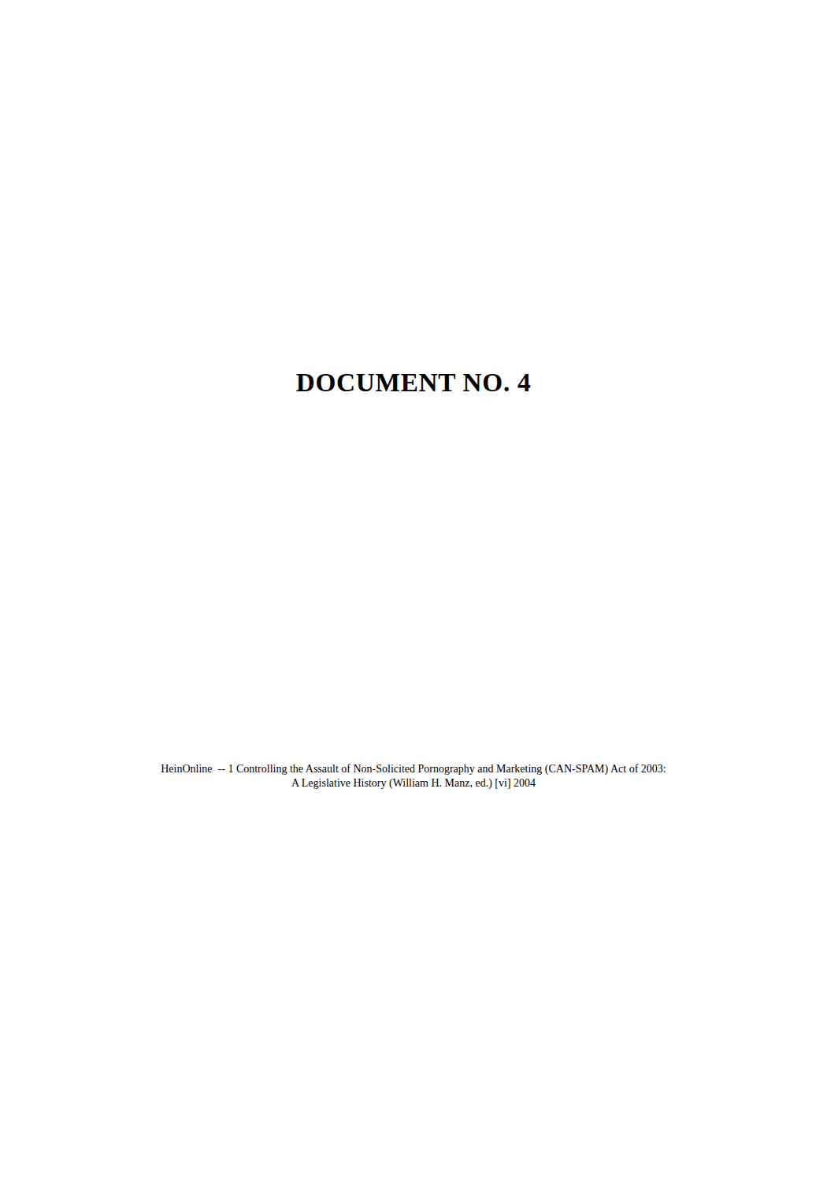DOCUMENT NO. 4
HeinOnline -- 1 Controlling the Assault of Non-Solicited Pornography and Marketing (CAN-SPAM) Act of 2003: A Legislative History (William H. Manz, ed.) [vi] 2004